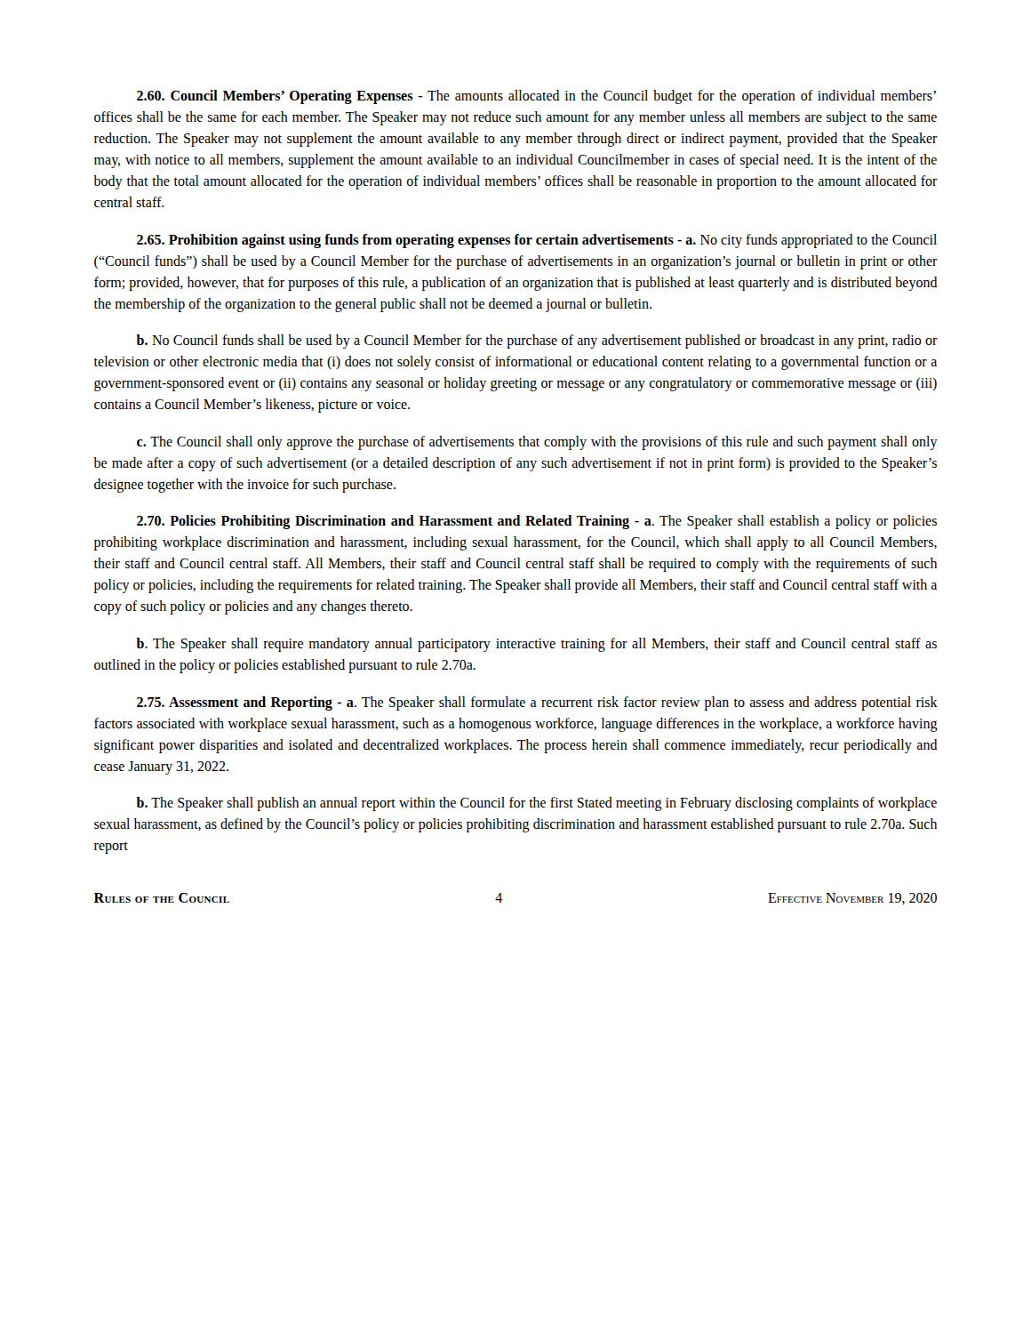2.60. Council Members’ Operating Expenses - The amounts allocated in the Council budget for the operation of individual members’ offices shall be the same for each member. The Speaker may not reduce such amount for any member unless all members are subject to the same reduction. The Speaker may not supplement the amount available to any member through direct or indirect payment, provided that the Speaker may, with notice to all members, supplement the amount available to an individual Councilmember in cases of special need. It is the intent of the body that the total amount allocated for the operation of individual members’ offices shall be reasonable in proportion to the amount allocated for central staff.
2.65. Prohibition against using funds from operating expenses for certain advertisements - a. No city funds appropriated to the Council (“Council funds”) shall be used by a Council Member for the purchase of advertisements in an organization’s journal or bulletin in print or other form; provided, however, that for purposes of this rule, a publication of an organization that is published at least quarterly and is distributed beyond the membership of the organization to the general public shall not be deemed a journal or bulletin.
b. No Council funds shall be used by a Council Member for the purchase of any advertisement published or broadcast in any print, radio or television or other electronic media that (i) does not solely consist of informational or educational content relating to a governmental function or a government-sponsored event or (ii) contains any seasonal or holiday greeting or message or any congratulatory or commemorative message or (iii) contains a Council Member’s likeness, picture or voice.
c. The Council shall only approve the purchase of advertisements that comply with the provisions of this rule and such payment shall only be made after a copy of such advertisement (or a detailed description of any such advertisement if not in print form) is provided to the Speaker’s designee together with the invoice for such purchase.
2.70. Policies Prohibiting Discrimination and Harassment and Related Training - a. The Speaker shall establish a policy or policies prohibiting workplace discrimination and harassment, including sexual harassment, for the Council, which shall apply to all Council Members, their staff and Council central staff. All Members, their staff and Council central staff shall be required to comply with the requirements of such policy or policies, including the requirements for related training. The Speaker shall provide all Members, their staff and Council central staff with a copy of such policy or policies and any changes thereto.
b. The Speaker shall require mandatory annual participatory interactive training for all Members, their staff and Council central staff as outlined in the policy or policies established pursuant to rule 2.70a.
2.75. Assessment and Reporting - a. The Speaker shall formulate a recurrent risk factor review plan to assess and address potential risk factors associated with workplace sexual harassment, such as a homogenous workforce, language differences in the workplace, a workforce having significant power disparities and isolated and decentralized workplaces. The process herein shall commence immediately, recur periodically and cease January 31, 2022.
b. The Speaker shall publish an annual report within the Council for the first Stated meeting in February disclosing complaints of workplace sexual harassment, as defined by the Council’s policy or policies prohibiting discrimination and harassment established pursuant to rule 2.70a. Such report
Rules of the Council 4 Effective November 19, 2020